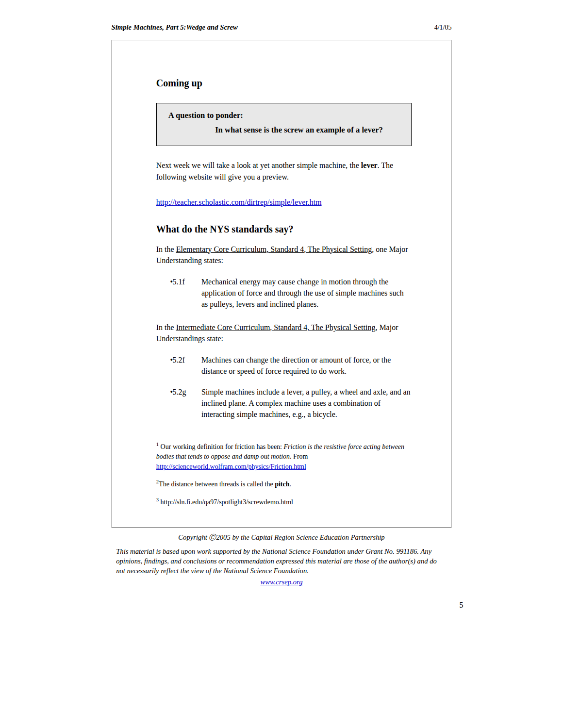Simple Machines, Part 5:Wedge and Screw 4/1/05
Coming up
A question to ponder:
In what sense is the screw an example of a lever?
Next week we will take a look at yet another simple machine, the lever. The following website will give you a preview.
http://teacher.scholastic.com/dirtrep/simple/lever.htm
What do the NYS standards say?
In the Elementary Core Curriculum, Standard 4, The Physical Setting, one Major Understanding states:
• 5.1f Mechanical energy may cause change in motion through the application of force and through the use of simple machines such as pulleys, levers and inclined planes.
In the Intermediate Core Curriculum, Standard 4, The Physical Setting, Major Understandings state:
• 5.2f Machines can change the direction or amount of force, or the distance or speed of force required to do work.
• 5.2g Simple machines include a lever, a pulley, a wheel and axle, and an inclined plane. A complex machine uses a combination of interacting simple machines, e.g., a bicycle.
1 Our working definition for friction has been: Friction is the resistive force acting between bodies that tends to oppose and damp out motion. From http://scienceworld.wolfram.com/physics/Friction.html
2The distance between threads is called the pitch.
3 http://sln.fi.edu/qa97/spotlight3/screwdemo.html
5
Copyright Ⓒ2005 by the Capital Region Science Education Partnership
This material is based upon work supported by the National Science Foundation under Grant No. 991186. Any opinions, findings, and conclusions or recommendation expressed this material are those of the author(s) and do not necessarily reflect the view of the National Science Foundation.
www.crsep.org